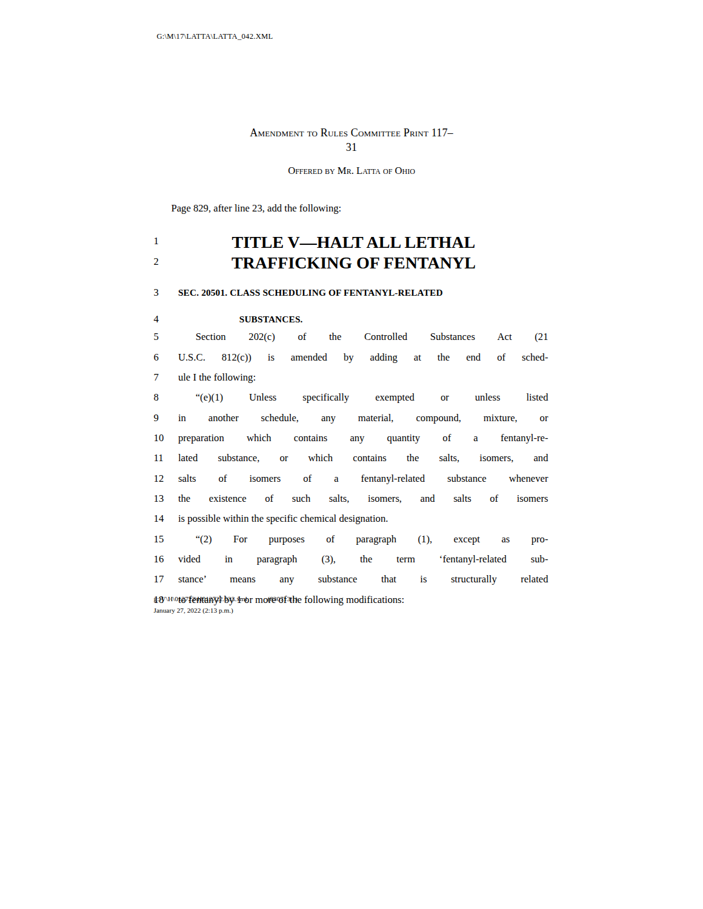G:\M\17\LATTA\LATTA_042.XML
Amendment to Rules Committee Print 117–
31
Offered by Mr. Latta of Ohio
Page 829, after line 23, add the following:
1 TITLE V—HALT ALL LETHAL
2 TRAFFICKING OF FENTANYL
3 SEC. 20501. CLASS SCHEDULING OF FENTANYL-RELATED
4 SUBSTANCES.
5 Section 202(c) of the Controlled Substances Act (21
6 U.S.C. 812(c)) is amended by adding at the end of sched-
7 ule I the following:
8 “(e)(1) Unless specifically exempted or unless listed
9 in another schedule, any material, compound, mixture, or
10 preparation which contains any quantity of a fentanyl-re-
11 lated substance, or which contains the salts, isomers, and
12 salts of isomers of a fentanyl-related substance whenever
13 the existence of such salts, isomers, and salts of isomers
14 is possible within the specific chemical designation.
15 “(2) For purposes of paragraph (1), except as pro-
16 vided in paragraph (3), the term ‘fentanyl-related sub-
17 stance’ means any substance that is structurally related
18 to fentanyl by 1 or more of the following modifications:
g:\V\H\012722\H012722.033.xml (830713|1)
January 27, 2022 (2:13 p.m.)